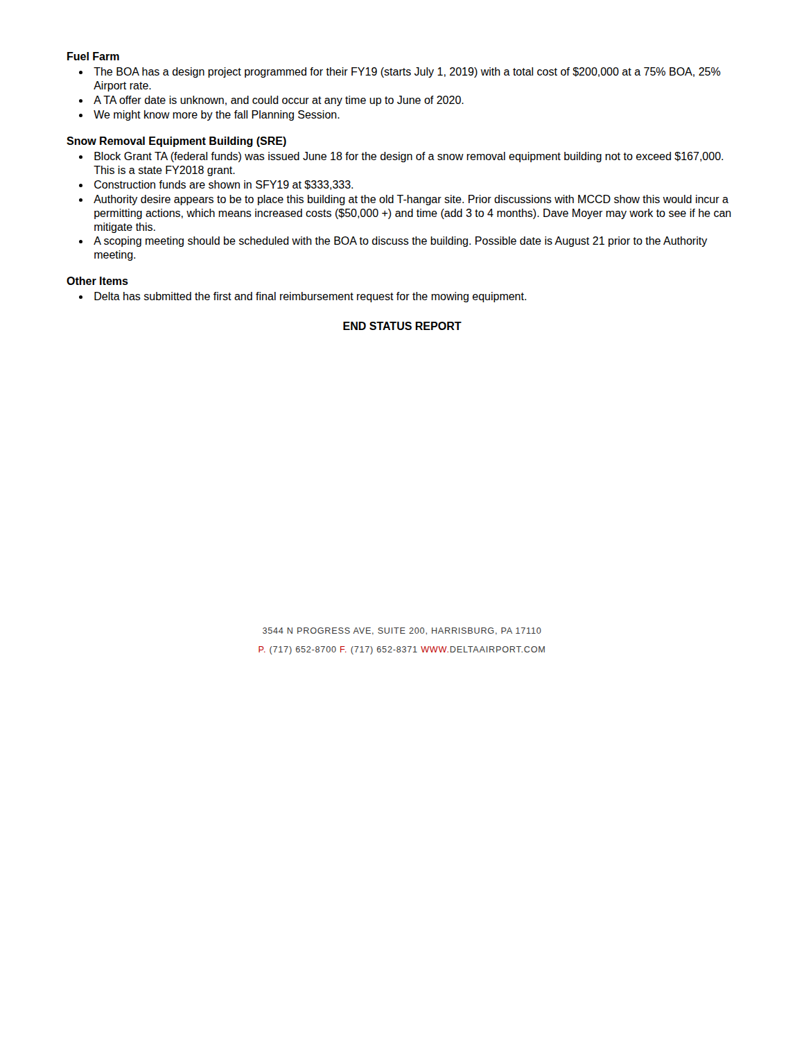Fuel Farm
The BOA has a design project programmed for their FY19 (starts July 1, 2019) with a total cost of $200,000 at a 75% BOA, 25% Airport rate.
A TA offer date is unknown, and could occur at any time up to June of 2020.
We might know more by the fall Planning Session.
Snow Removal Equipment Building (SRE)
Block Grant TA (federal funds) was issued June 18 for the design of a snow removal equipment building not to exceed $167,000. This is a state FY2018 grant.
Construction funds are shown in SFY19 at $333,333.
Authority desire appears to be to place this building at the old T-hangar site. Prior discussions with MCCD show this would incur a permitting actions, which means increased costs ($50,000 +) and time (add 3 to 4 months). Dave Moyer may work to see if he can mitigate this.
A scoping meeting should be scheduled with the BOA to discuss the building. Possible date is August 21 prior to the Authority meeting.
Other Items
Delta has submitted the first and final reimbursement request for the mowing equipment.
END STATUS REPORT
3544 N PROGRESS AVE, SUITE 200, HARRISBURG, PA 17110
P. (717) 652-8700 F. (717) 652-8371 WWW. DELTAAIRPORT.COM